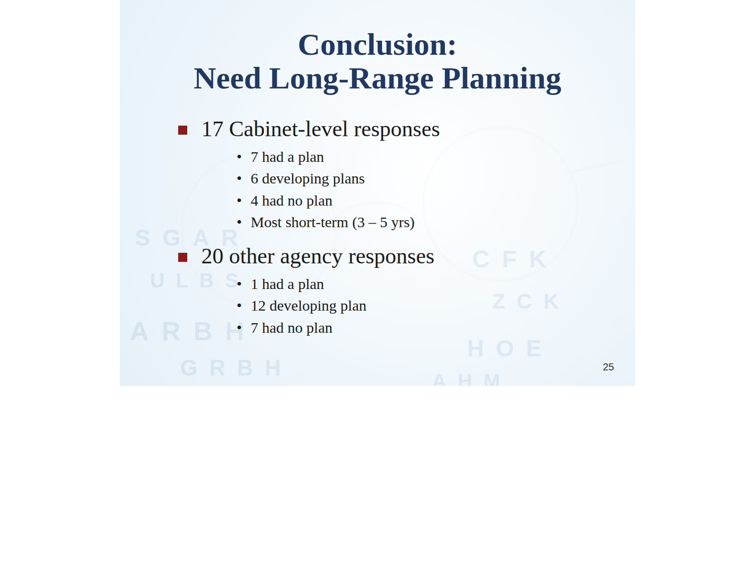S G A R U L B S A R B H G R B H C F K Z C K H O E A H M
Conclusion:
Need Long-Range Planning
17 Cabinet-level responses
7 had a plan
6 developing plans
4 had no plan
Most short-term (3 – 5 yrs)
20 other agency responses
1 had a plan
12 developing plan
7 had no plan
25